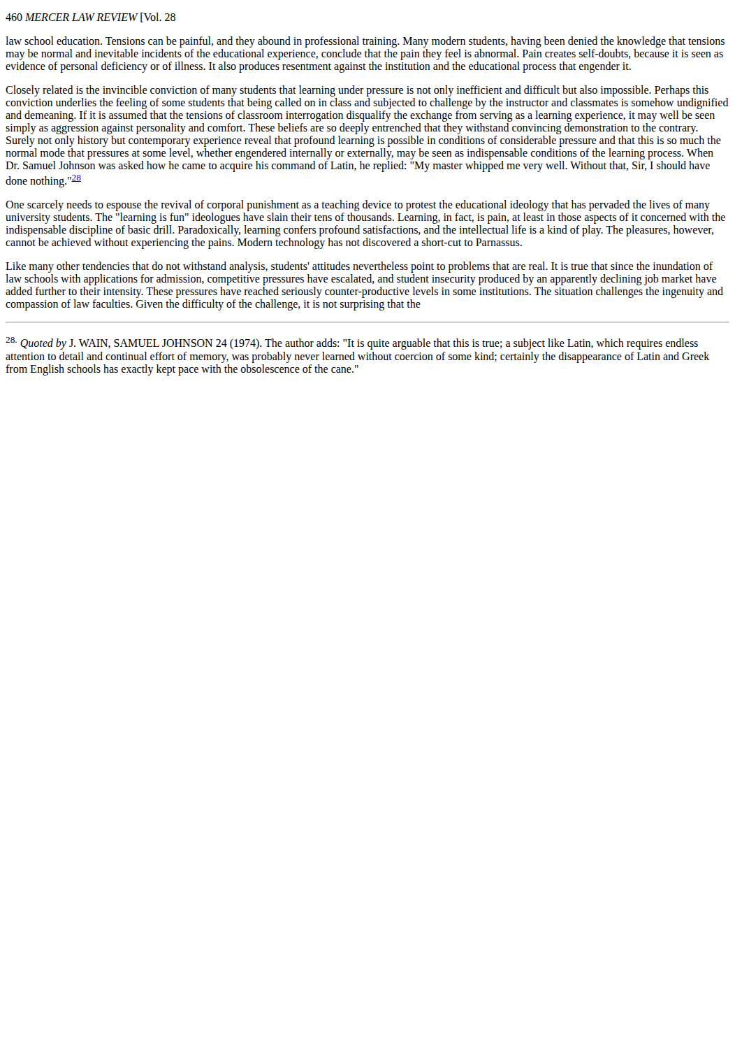460 MERCER LAW REVIEW [Vol. 28
law school education. Tensions can be painful, and they abound in professional training. Many modern students, having been denied the knowledge that tensions may be normal and inevitable incidents of the educational experience, conclude that the pain they feel is abnormal. Pain creates self-doubts, because it is seen as evidence of personal deficiency or of illness. It also produces resentment against the institution and the educational process that engender it.
Closely related is the invincible conviction of many students that learning under pressure is not only inefficient and difficult but also impossible. Perhaps this conviction underlies the feeling of some students that being called on in class and subjected to challenge by the instructor and classmates is somehow undignified and demeaning. If it is assumed that the tensions of classroom interrogation disqualify the exchange from serving as a learning experience, it may well be seen simply as aggression against personality and comfort. These beliefs are so deeply entrenched that they withstand convincing demonstration to the contrary. Surely not only history but contemporary experience reveal that profound learning is possible in conditions of considerable pressure and that this is so much the normal mode that pressures at some level, whether engendered internally or externally, may be seen as indispensable conditions of the learning process. When Dr. Samuel Johnson was asked how he came to acquire his command of Latin, he replied: "My master whipped me very well. Without that, Sir, I should have done nothing."28
One scarcely needs to espouse the revival of corporal punishment as a teaching device to protest the educational ideology that has pervaded the lives of many university students. The "learning is fun" ideologues have slain their tens of thousands. Learning, in fact, is pain, at least in those aspects of it concerned with the indispensable discipline of basic drill. Paradoxically, learning confers profound satisfactions, and the intellectual life is a kind of play. The pleasures, however, cannot be achieved without experiencing the pains. Modern technology has not discovered a short-cut to Parnassus.
Like many other tendencies that do not withstand analysis, students' attitudes nevertheless point to problems that are real. It is true that since the inundation of law schools with applications for admission, competitive pressures have escalated, and student insecurity produced by an apparently declining job market have added further to their intensity. These pressures have reached seriously counter-productive levels in some institutions. The situation challenges the ingenuity and compassion of law faculties. Given the difficulty of the challenge, it is not surprising that the
28. Quoted by J. WAIN, SAMUEL JOHNSON 24 (1974). The author adds: "It is quite arguable that this is true; a subject like Latin, which requires endless attention to detail and continual effort of memory, was probably never learned without coercion of some kind; certainly the disappearance of Latin and Greek from English schools has exactly kept pace with the obsolescence of the cane."